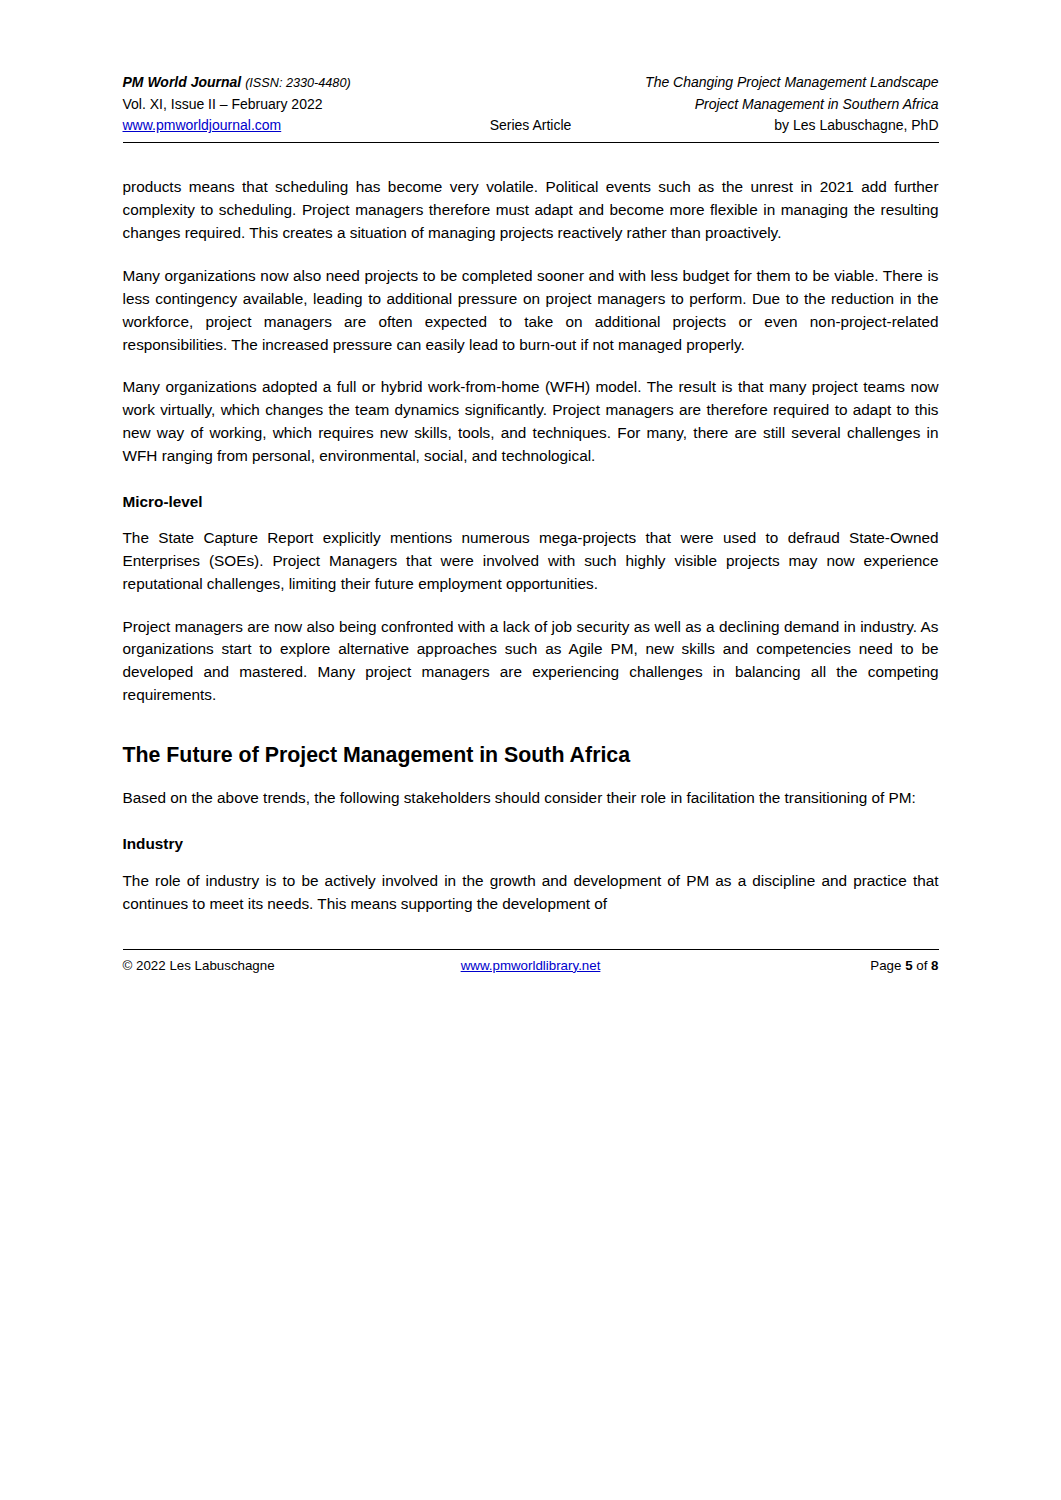PM World Journal (ISSN: 2330-4480)
The Changing Project Management Landscape
Vol. XI, Issue II – February 2022
Project Management in Southern Africa
www.pmworldjournal.com
Series Article
by Les Labuschagne, PhD
products means that scheduling has become very volatile. Political events such as the unrest in 2021 add further complexity to scheduling. Project managers therefore must adapt and become more flexible in managing the resulting changes required. This creates a situation of managing projects reactively rather than proactively.
Many organizations now also need projects to be completed sooner and with less budget for them to be viable. There is less contingency available, leading to additional pressure on project managers to perform. Due to the reduction in the workforce, project managers are often expected to take on additional projects or even non-project-related responsibilities. The increased pressure can easily lead to burn-out if not managed properly.
Many organizations adopted a full or hybrid work-from-home (WFH) model. The result is that many project teams now work virtually, which changes the team dynamics significantly. Project managers are therefore required to adapt to this new way of working, which requires new skills, tools, and techniques. For many, there are still several challenges in WFH ranging from personal, environmental, social, and technological.
Micro-level
The State Capture Report explicitly mentions numerous mega-projects that were used to defraud State-Owned Enterprises (SOEs). Project Managers that were involved with such highly visible projects may now experience reputational challenges, limiting their future employment opportunities.
Project managers are now also being confronted with a lack of job security as well as a declining demand in industry. As organizations start to explore alternative approaches such as Agile PM, new skills and competencies need to be developed and mastered. Many project managers are experiencing challenges in balancing all the competing requirements.
The Future of Project Management in South Africa
Based on the above trends, the following stakeholders should consider their role in facilitation the transitioning of PM:
Industry
The role of industry is to be actively involved in the growth and development of PM as a discipline and practice that continues to meet its needs. This means supporting the development of
© 2022 Les Labuschagne
www.pmworldlibrary.net
Page 5 of 8